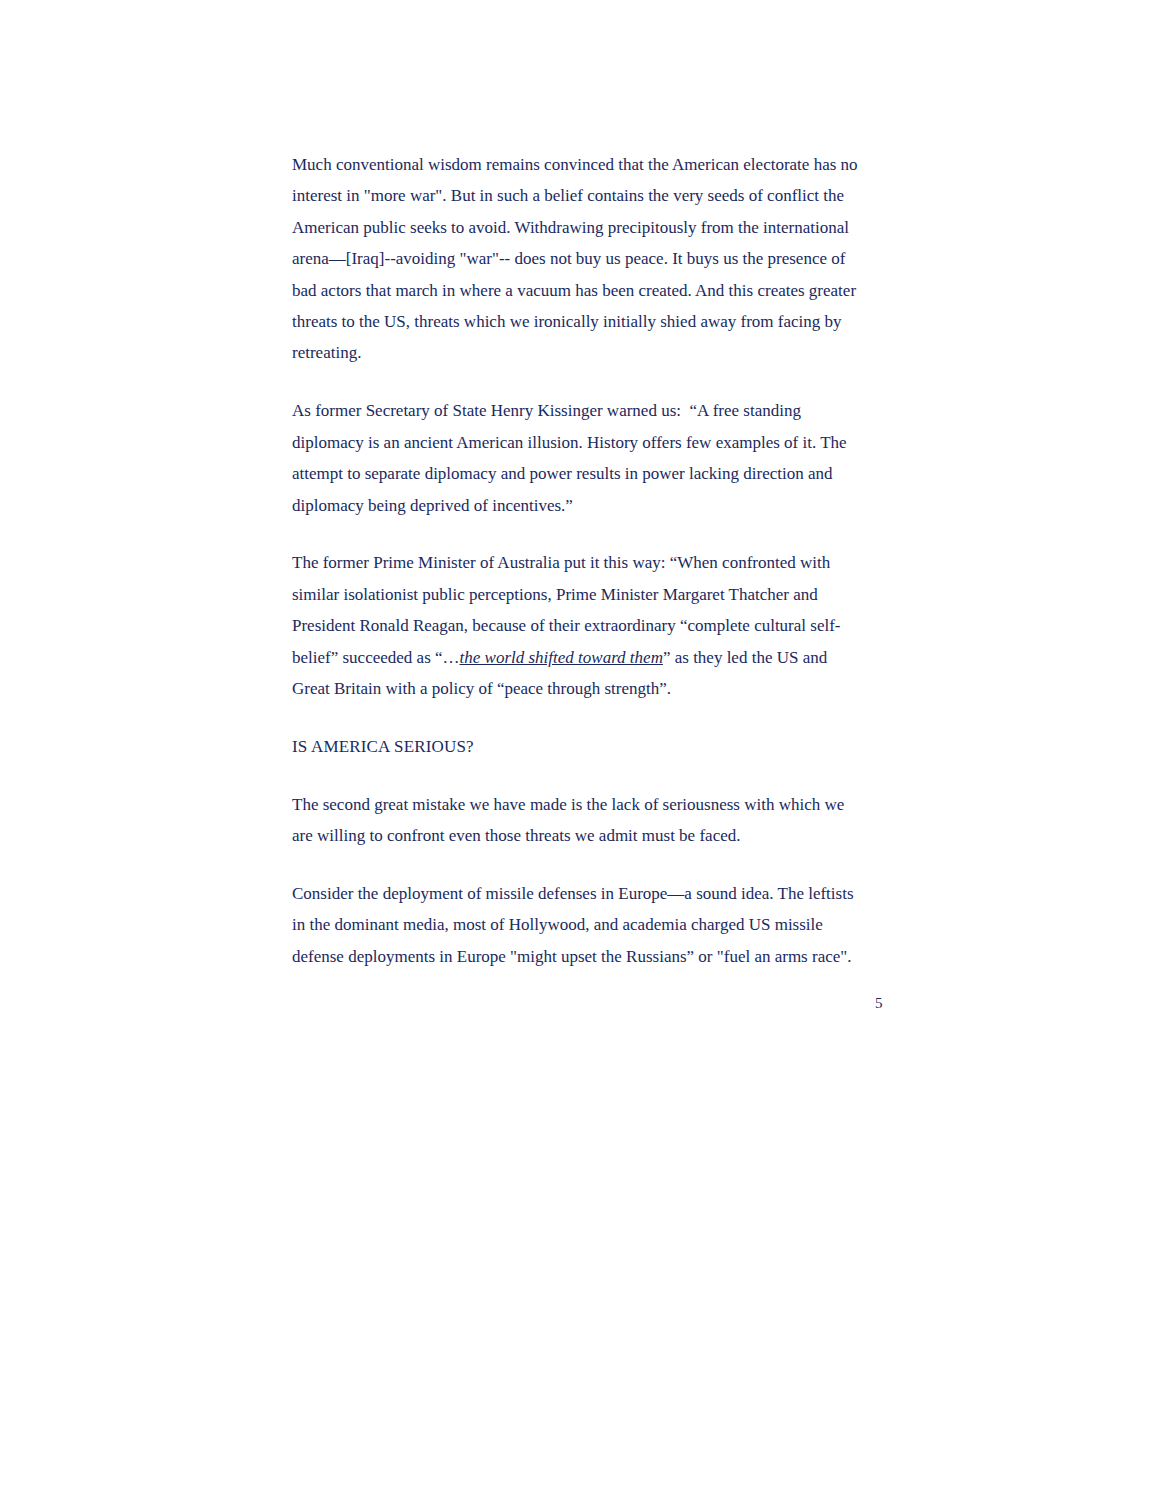Much conventional wisdom remains convinced that the American electorate has no interest in "more war". But in such a belief contains the very seeds of conflict the American public seeks to avoid. Withdrawing precipitously from the international arena—[Iraq]--avoiding "war"-- does not buy us peace. It buys us the presence of bad actors that march in where a vacuum has been created. And this creates greater threats to the US, threats which we ironically initially shied away from facing by retreating.
As former Secretary of State Henry Kissinger warned us: “A free standing diplomacy is an ancient American illusion. History offers few examples of it. The attempt to separate diplomacy and power results in power lacking direction and diplomacy being deprived of incentives.”
The former Prime Minister of Australia put it this way: “When confronted with similar isolationist public perceptions, Prime Minister Margaret Thatcher and President Ronald Reagan, because of their extraordinary “complete cultural self-belief” succeeded as “…the world shifted toward them” as they led the US and Great Britain with a policy of “peace through strength”.
IS AMERICA SERIOUS?
The second great mistake we have made is the lack of seriousness with which we are willing to confront even those threats we admit must be faced.
Consider the deployment of missile defenses in Europe—a sound idea. The leftists in the dominant media, most of Hollywood, and academia charged US missile defense deployments in Europe "might upset the Russians” or "fuel an arms race".
5